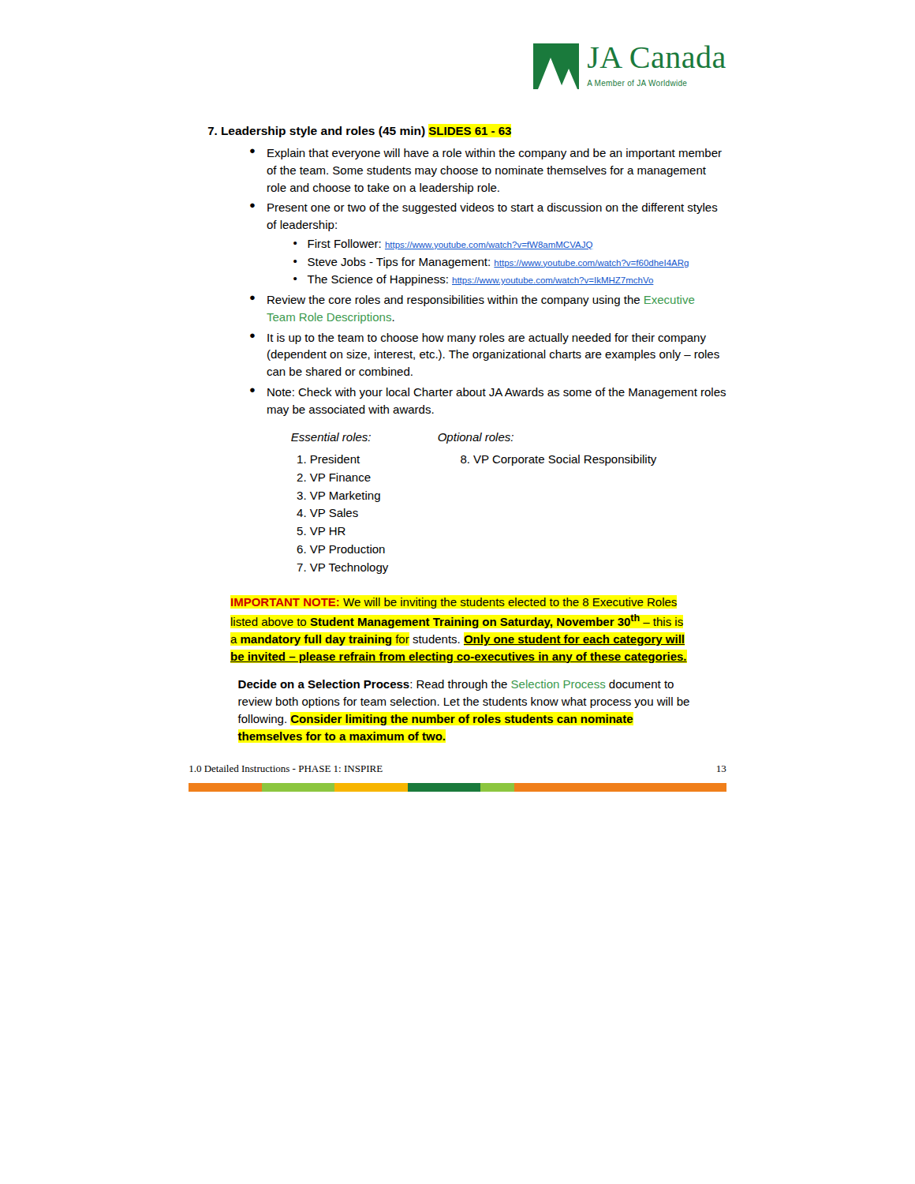JA Canada
A Member of JA Worldwide
7.
Leadership style and roles (45 min)
SLIDES 61 - 63
Explain that everyone will have a role within the company and be an important member of the team. Some students may choose to nominate themselves for a management role and choose to take on a leadership role.
Present one or two of the suggested videos to start a discussion on the different styles of leadership:
First Follower: https://www.youtube.com/watch?v=fW8amMCVAJQ
Steve Jobs - Tips for Management: https://www.youtube.com/watch?v=f60dheI4ARg
The Science of Happiness: https://www.youtube.com/watch?v=IkMHZ7mchVo
Review the core roles and responsibilities within the company using the Executive Team Role Descriptions.
It is up to the team to choose how many roles are actually needed for their company (dependent on size, interest, etc.). The organizational charts are examples only – roles can be shared or combined.
Note: Check with your local Charter about JA Awards as some of the Management roles may be associated with awards.
Essential roles:
President
VP Finance
VP Marketing
VP Sales
VP HR
VP Production
VP Technology
Optional roles:
8. VP Corporate Social Responsibility
IMPORTANT NOTE: We will be inviting the students elected to the 8 Executive Roles listed above to Student Management Training on Saturday, November 30th – this is a mandatory full day training for students. Only one student for each category will be invited – please refrain from electing co-executives in any of these categories.
Decide on a Selection Process: Read through the Selection Process document to review both options for team selection. Let the students know what process you will be following. Consider limiting the number of roles students can nominate themselves for to a maximum of two.
1.0 Detailed Instructions - PHASE 1: INSPIRE 13